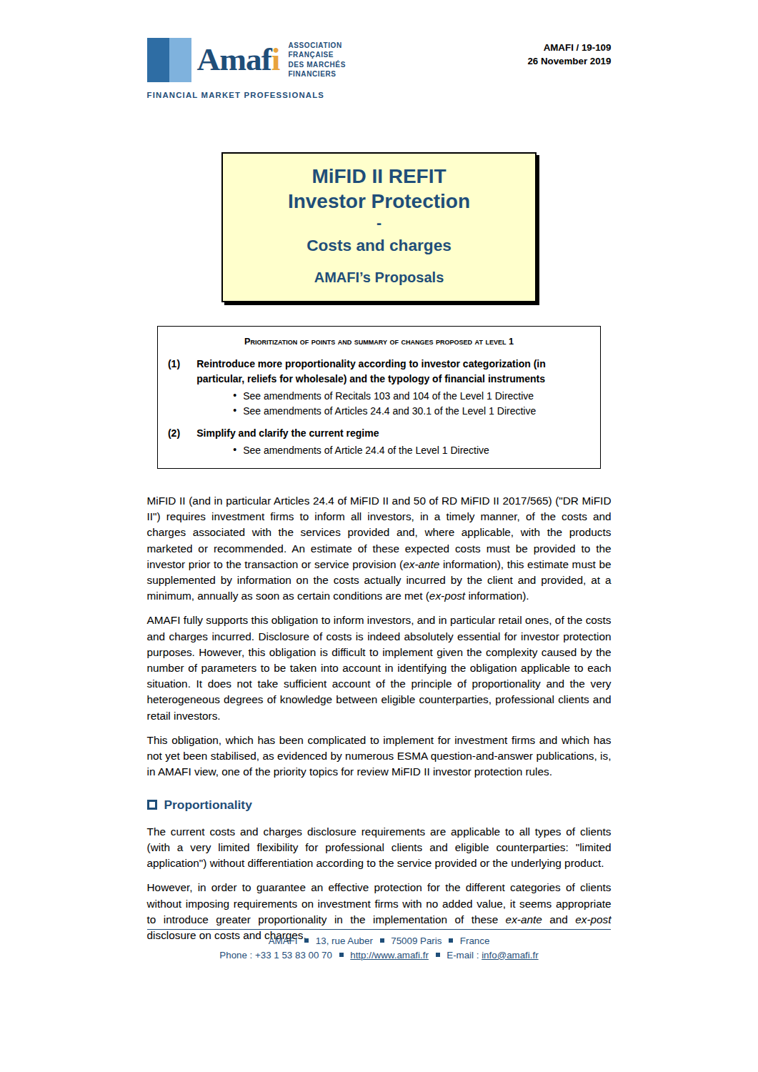Amafi
Association
Française
des Marchés
Financiers
Financial Market Professionals
AMAFI / 19-109
26 November 2019
MiFID II REFIT
Investor Protection
-
Costs and charges
AMAFI’s Proposals
Prioritization of points and summary of changes proposed at level 1
(1)
Reintroduce more proportionality according to investor categorization (in particular, reliefs for wholesale) and the typology of financial instruments
See amendments of Recitals 103 and 104 of the Level 1 Directive
See amendments of Articles 24.4 and 30.1 of the Level 1 Directive
(2)
Simplify and clarify the current regime
See amendments of Article 24.4 of the Level 1 Directive
MiFID II (and in particular Articles 24.4 of MiFID II and 50 of RD MiFID II 2017/565) ("DR MiFID II") requires investment firms to inform all investors, in a timely manner, of the costs and charges associated with the services provided and, where applicable, with the products marketed or recommended. An estimate of these expected costs must be provided to the investor prior to the transaction or service provision (ex-ante information), this estimate must be supplemented by information on the costs actually incurred by the client and provided, at a minimum, annually as soon as certain conditions are met (ex-post information).
AMAFI fully supports this obligation to inform investors, and in particular retail ones, of the costs and charges incurred. Disclosure of costs is indeed absolutely essential for investor protection purposes. However, this obligation is difficult to implement given the complexity caused by the number of parameters to be taken into account in identifying the obligation applicable to each situation. It does not take sufficient account of the principle of proportionality and the very heterogeneous degrees of knowledge between eligible counterparties, professional clients and retail investors.
This obligation, which has been complicated to implement for investment firms and which has not yet been stabilised, as evidenced by numerous ESMA question-and-answer publications, is, in AMAFI view, one of the priority topics for review MiFID II investor protection rules.
Proportionality
The current costs and charges disclosure requirements are applicable to all types of clients (with a very limited flexibility for professional clients and eligible counterparties: "limited application") without differentiation according to the service provided or the underlying product.
However, in order to guarantee an effective protection for the different categories of clients without imposing requirements on investment firms with no added value, it seems appropriate to introduce greater proportionality in the implementation of these ex-ante and ex-post disclosure on costs and charges.
AMAFI 13, rue Auber 75009 Paris France
Phone : +33 1 53 83 00 70 http://www.amafi.fr E-mail : info@amafi.fr